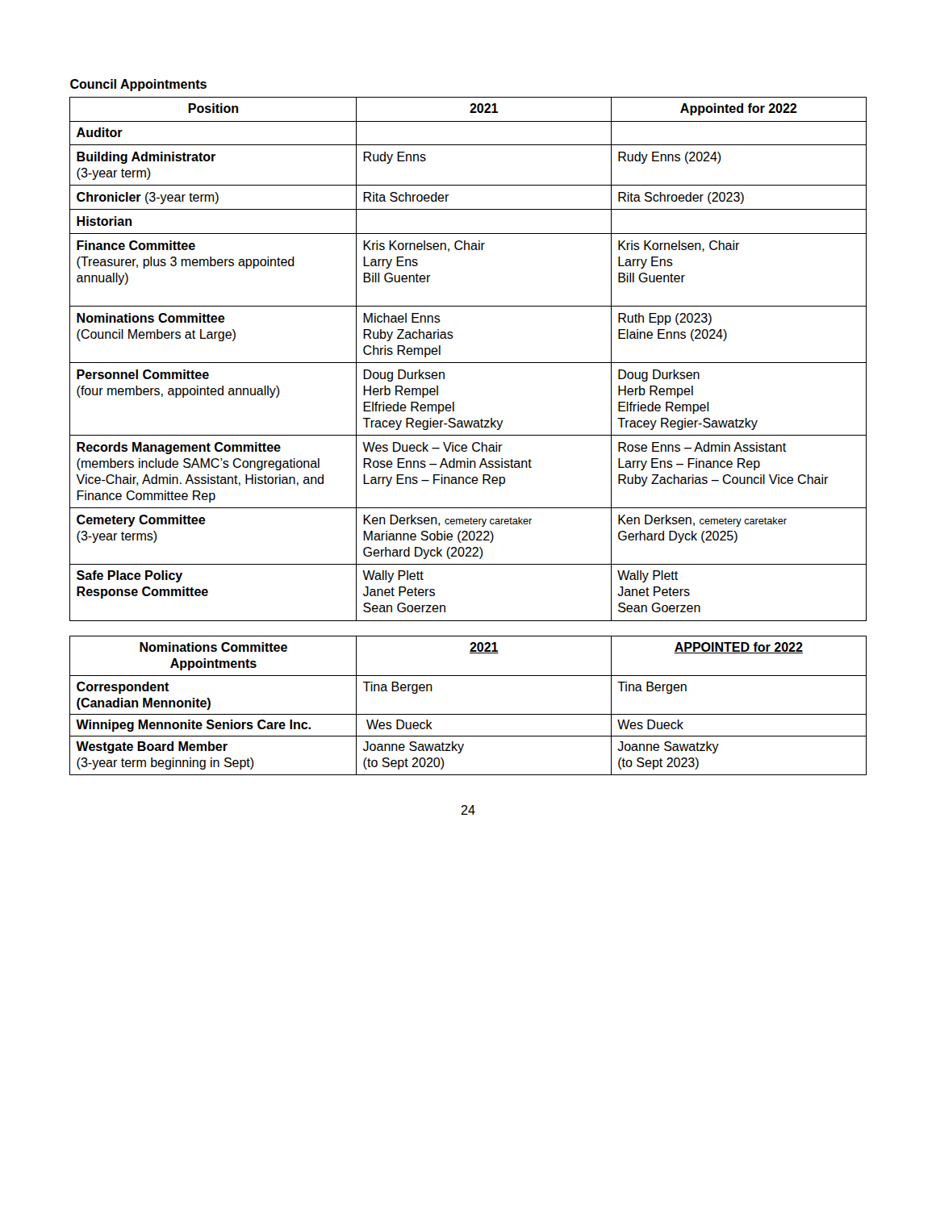Council Appointments
| Position | 2021 | Appointed for 2022 |
| --- | --- | --- |
| Auditor | | |
| Building Administrator (3-year term) | Rudy Enns | Rudy Enns (2024) |
| Chronicler (3-year term) | Rita Schroeder | Rita Schroeder (2023) |
| Historian | | |
| Finance Committee (Treasurer, plus 3 members appointed annually) | Kris Kornelsen, Chair Larry Ens Bill Guenter | Kris Kornelsen, Chair Larry Ens Bill Guenter |
| Nominations Committee (Council Members at Large) | Michael Enns Ruby Zacharias Chris Rempel | Ruth Epp (2023) Elaine Enns (2024) |
| Personnel Committee (four members, appointed annually) | Doug Durksen Herb Rempel Elfriede Rempel Tracey Regier-Sawatzky | Doug Durksen Herb Rempel Elfriede Rempel Tracey Regier-Sawatzky |
| Records Management Committee (members include SAMC’s Congregational Vice-Chair, Admin. Assistant, Historian, and Finance Committee Rep | Wes Dueck – Vice Chair Rose Enns – Admin Assistant Larry Ens – Finance Rep | Rose Enns – Admin Assistant Larry Ens – Finance Rep Ruby Zacharias – Council Vice Chair |
| Cemetery Committee (3-year terms) | Ken Derksen, cemetery caretaker Marianne Sobie (2022) Gerhard Dyck (2022) | Ken Derksen, cemetery caretaker Gerhard Dyck (2025) |
| Safe Place Policy Response Committee | Wally Plett Janet Peters Sean Goerzen | Wally Plett Janet Peters Sean Goerzen |
| Nominations Committee Appointments | 2021 | APPOINTED for 2022 |
| --- | --- | --- |
| Correspondent (Canadian Mennonite) | Tina Bergen | Tina Bergen |
| Winnipeg Mennonite Seniors Care Inc. | Wes Dueck | Wes Dueck |
| Westgate Board Member (3-year term beginning in Sept) | Joanne Sawatzky (to Sept 2020) | Joanne Sawatzky (to Sept 2023) |
24